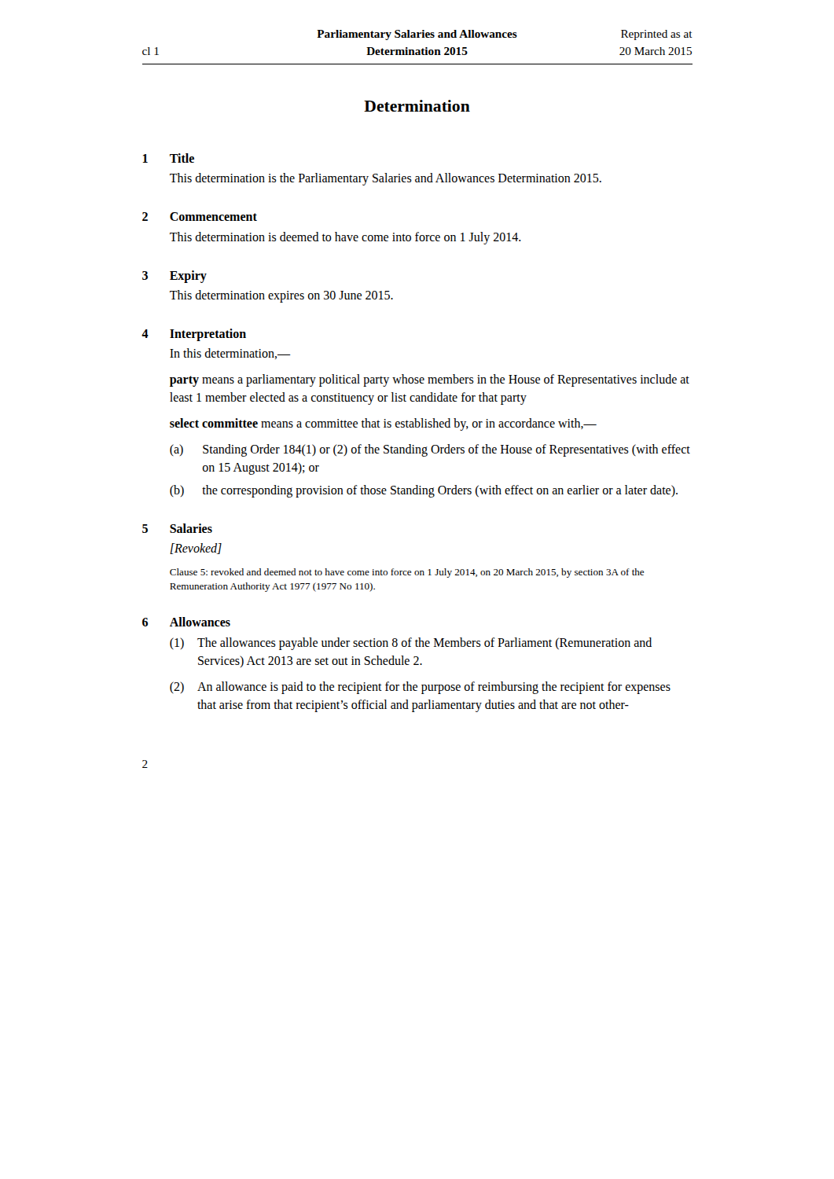cl 1
Parliamentary Salaries and Allowances
Determination 2015
Reprinted as at
20 March 2015
Determination
1 Title
This determination is the Parliamentary Salaries and Allowances Determination 2015.
2 Commencement
This determination is deemed to have come into force on 1 July 2014.
3 Expiry
This determination expires on 30 June 2015.
4 Interpretation
In this determination,—
party means a parliamentary political party whose members in the House of Representatives include at least 1 member elected as a constituency or list candidate for that party
select committee means a committee that is established by, or in accordance with,—
(a)
Standing Order 184(1) or (2) of the Standing Orders of the House of Representatives (with effect on 15 August 2014); or
(b)
the corresponding provision of those Standing Orders (with effect on an earlier or a later date).
5 Salaries
[Revoked]
Clause 5: revoked and deemed not to have come into force on 1 July 2014, on 20 March 2015, by section 3A of the Remuneration Authority Act 1977 (1977 No 110).
6 Allowances
(1)
The allowances payable under section 8 of the Members of Parliament (Remuneration and Services) Act 2013 are set out in Schedule 2.
(2)
An allowance is paid to the recipient for the purpose of reimbursing the recipient for expenses that arise from that recipient’s official and parliamentary duties and that are not other-
2